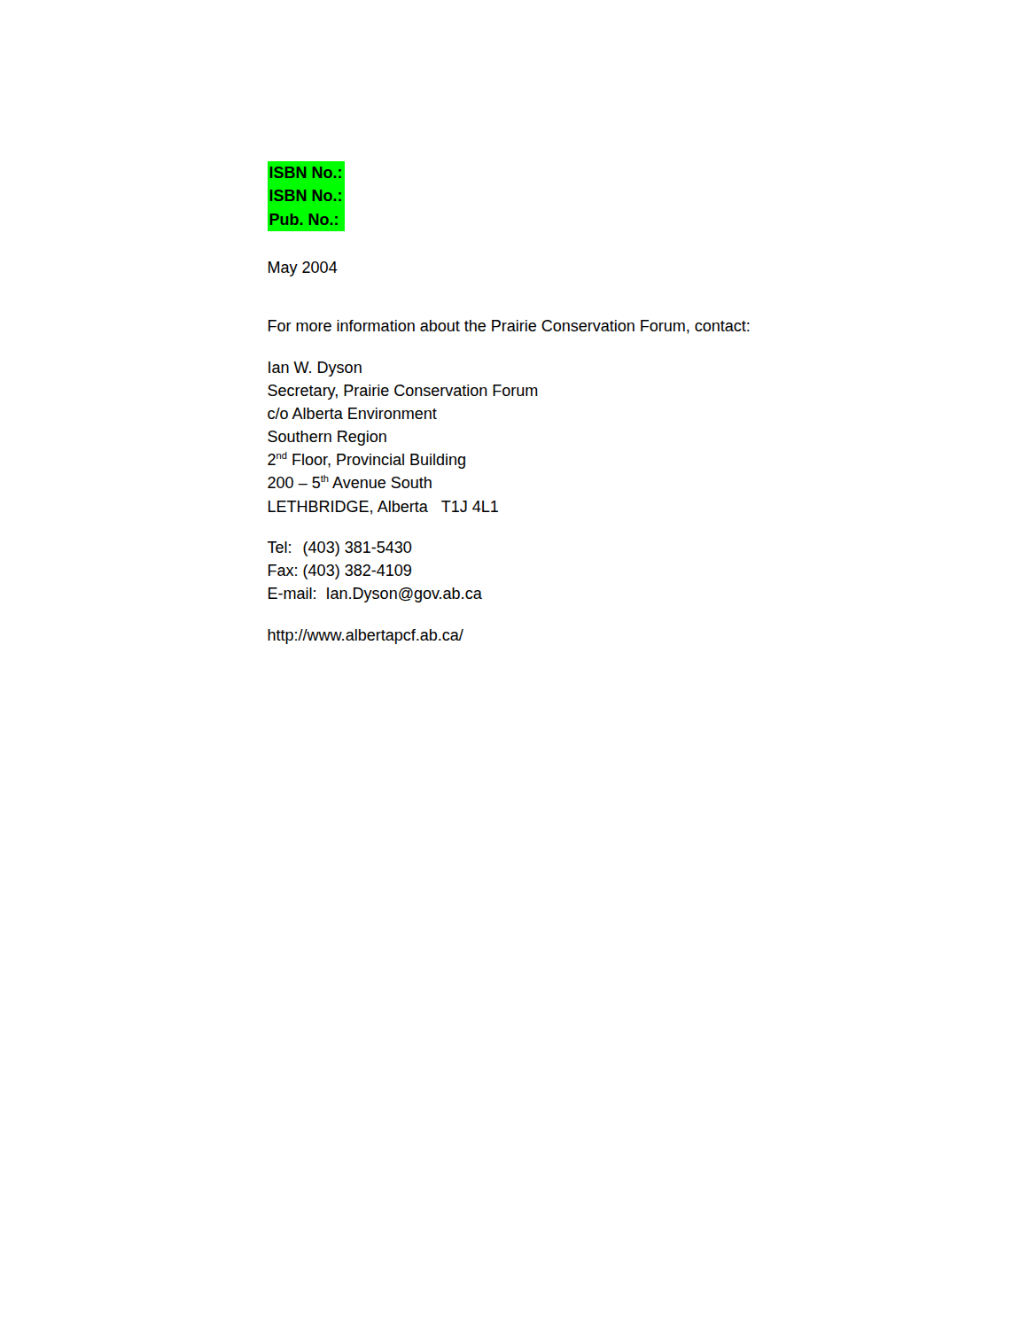ISBN No.:
ISBN No.:
Pub. No.:
May 2004
For more information about the Prairie Conservation Forum, contact:
Ian W. Dyson
Secretary, Prairie Conservation Forum
c/o Alberta Environment
Southern Region
2nd Floor, Provincial Building
200 – 5th Avenue South
LETHBRIDGE, Alberta T1J 4L1
Tel: (403) 381-5430
Fax: (403) 382-4109
E-mail: Ian.Dyson@gov.ab.ca
http://www.albertapcf.ab.ca/